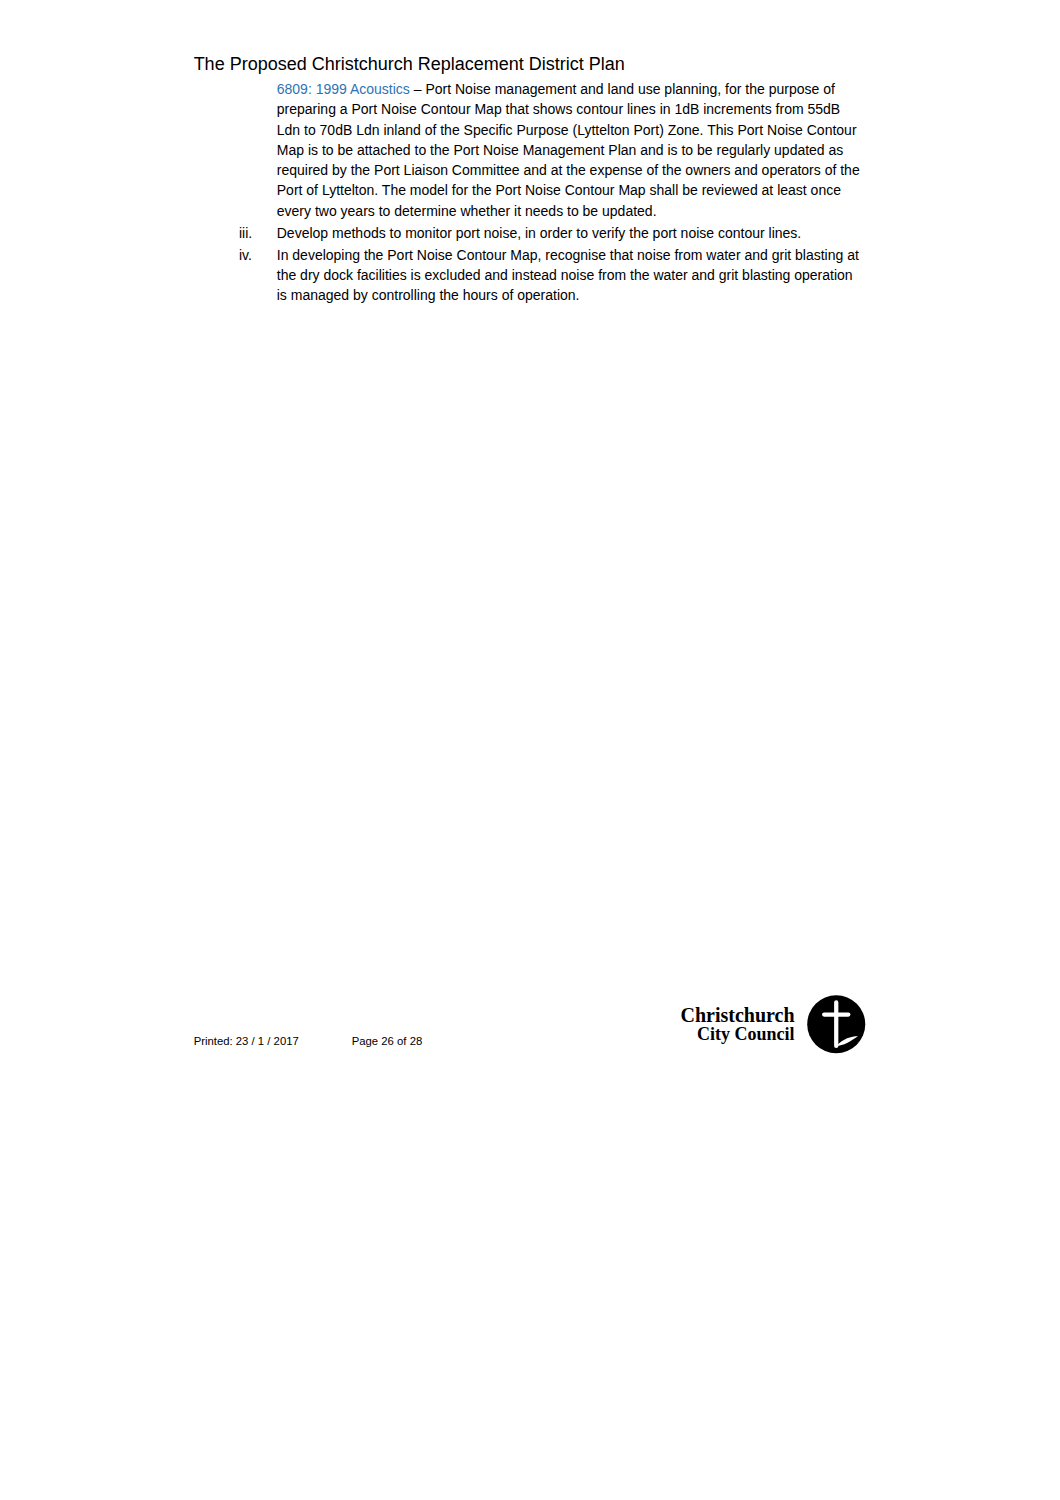The Proposed Christchurch Replacement District Plan
6809: 1999 Acoustics – Port Noise management and land use planning, for the purpose of preparing a Port Noise Contour Map that shows contour lines in 1dB increments from 55dB Ldn to 70dB Ldn inland of the Specific Purpose (Lyttelton Port) Zone. This Port Noise Contour Map is to be attached to the Port Noise Management Plan and is to be regularly updated as required by the Port Liaison Committee and at the expense of the owners and operators of the Port of Lyttelton. The model for the Port Noise Contour Map shall be reviewed at least once every two years to determine whether it needs to be updated.
iii. Develop methods to monitor port noise, in order to verify the port noise contour lines.
iv. In developing the Port Noise Contour Map, recognise that noise from water and grit blasting at the dry dock facilities is excluded and instead noise from the water and grit blasting operation is managed by controlling the hours of operation.
Printed: 23 / 1 / 2017 Page 26 of 28
Christchurch City Council